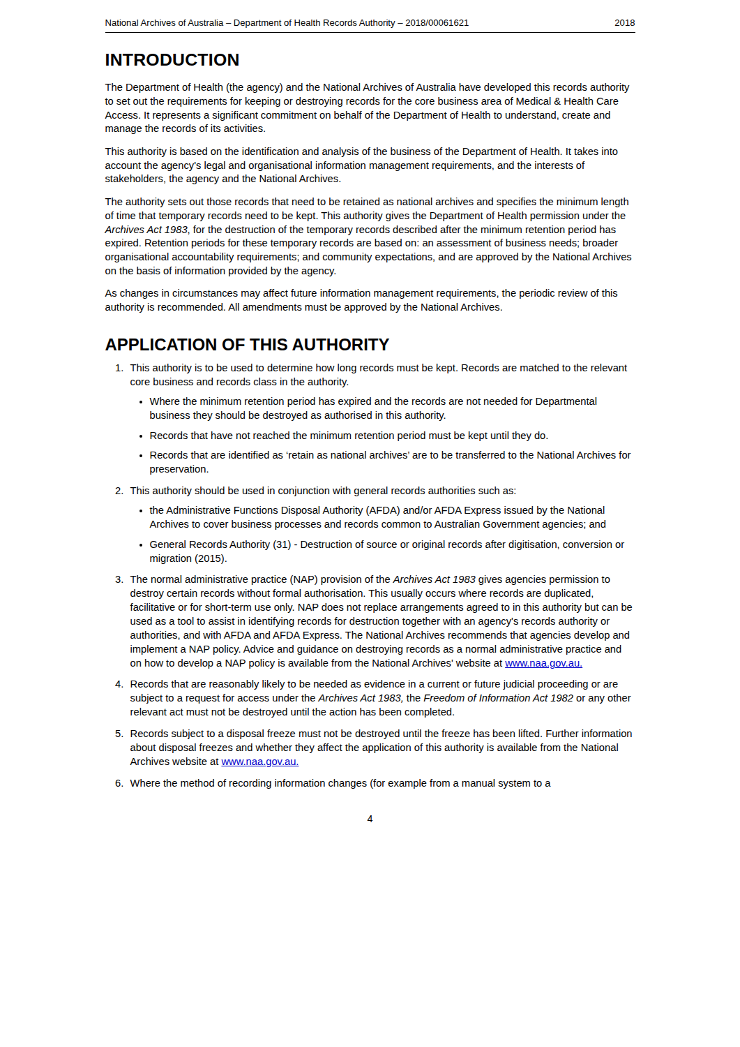National Archives of Australia – Department of Health Records Authority – 2018/00061621
2018
INTRODUCTION
The Department of Health (the agency) and the National Archives of Australia have developed this records authority to set out the requirements for keeping or destroying records for the core business area of Medical & Health Care Access. It represents a significant commitment on behalf of the Department of Health to understand, create and manage the records of its activities.
This authority is based on the identification and analysis of the business of the Department of Health. It takes into account the agency's legal and organisational information management requirements, and the interests of stakeholders, the agency and the National Archives.
The authority sets out those records that need to be retained as national archives and specifies the minimum length of time that temporary records need to be kept. This authority gives the Department of Health permission under the Archives Act 1983, for the destruction of the temporary records described after the minimum retention period has expired. Retention periods for these temporary records are based on: an assessment of business needs; broader organisational accountability requirements; and community expectations, and are approved by the National Archives on the basis of information provided by the agency.
As changes in circumstances may affect future information management requirements, the periodic review of this authority is recommended. All amendments must be approved by the National Archives.
APPLICATION OF THIS AUTHORITY
This authority is to be used to determine how long records must be kept. Records are matched to the relevant core business and records class in the authority.
Where the minimum retention period has expired and the records are not needed for Departmental business they should be destroyed as authorised in this authority.
Records that have not reached the minimum retention period must be kept until they do.
Records that are identified as ‘retain as national archives’ are to be transferred to the National Archives for preservation.
This authority should be used in conjunction with general records authorities such as:
the Administrative Functions Disposal Authority (AFDA) and/or AFDA Express issued by the National Archives to cover business processes and records common to Australian Government agencies; and
General Records Authority (31) - Destruction of source or original records after digitisation, conversion or migration (2015).
The normal administrative practice (NAP) provision of the Archives Act 1983 gives agencies permission to destroy certain records without formal authorisation. This usually occurs where records are duplicated, facilitative or for short-term use only. NAP does not replace arrangements agreed to in this authority but can be used as a tool to assist in identifying records for destruction together with an agency's records authority or authorities, and with AFDA and AFDA Express. The National Archives recommends that agencies develop and implement a NAP policy. Advice and guidance on destroying records as a normal administrative practice and on how to develop a NAP policy is available from the National Archives' website at www.naa.gov.au.
Records that are reasonably likely to be needed as evidence in a current or future judicial proceeding or are subject to a request for access under the Archives Act 1983, the Freedom of Information Act 1982 or any other relevant act must not be destroyed until the action has been completed.
Records subject to a disposal freeze must not be destroyed until the freeze has been lifted. Further information about disposal freezes and whether they affect the application of this authority is available from the National Archives website at www.naa.gov.au.
Where the method of recording information changes (for example from a manual system to a
4